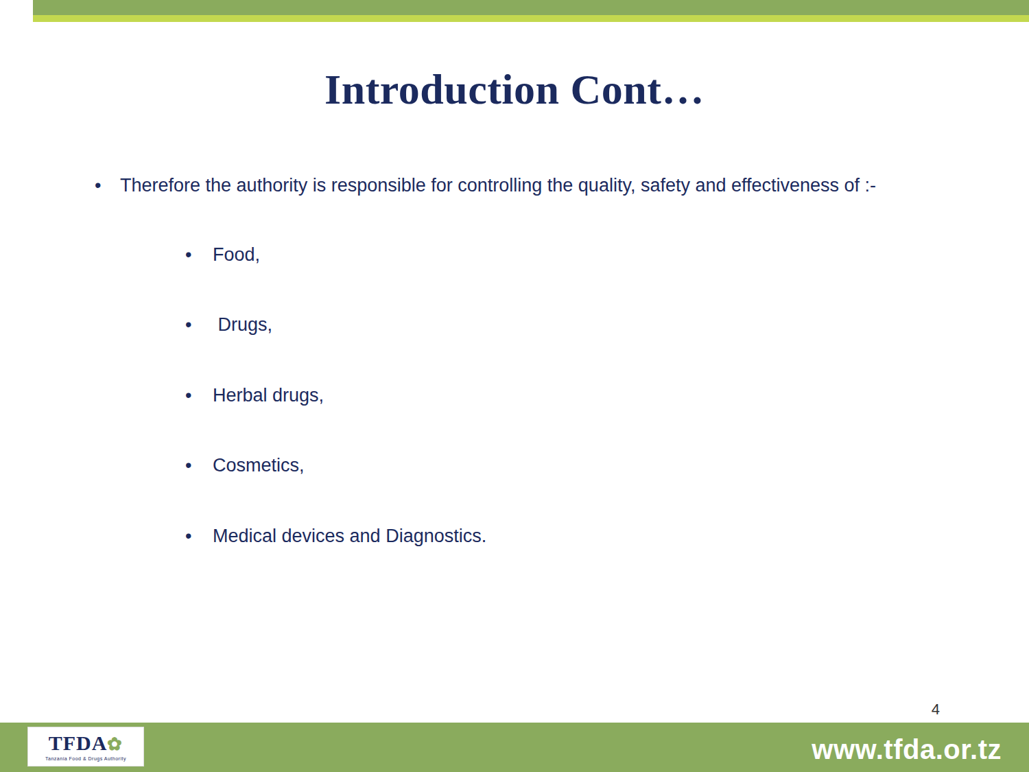Introduction Cont…
Therefore the authority is responsible for controlling the quality, safety and effectiveness of :-
Food,
Drugs,
Herbal drugs,
Cosmetics,
Medical devices and Diagnostics.
4
TFDA✿
Tanzania Food & Drugs Authority
www.tfda.or.tz